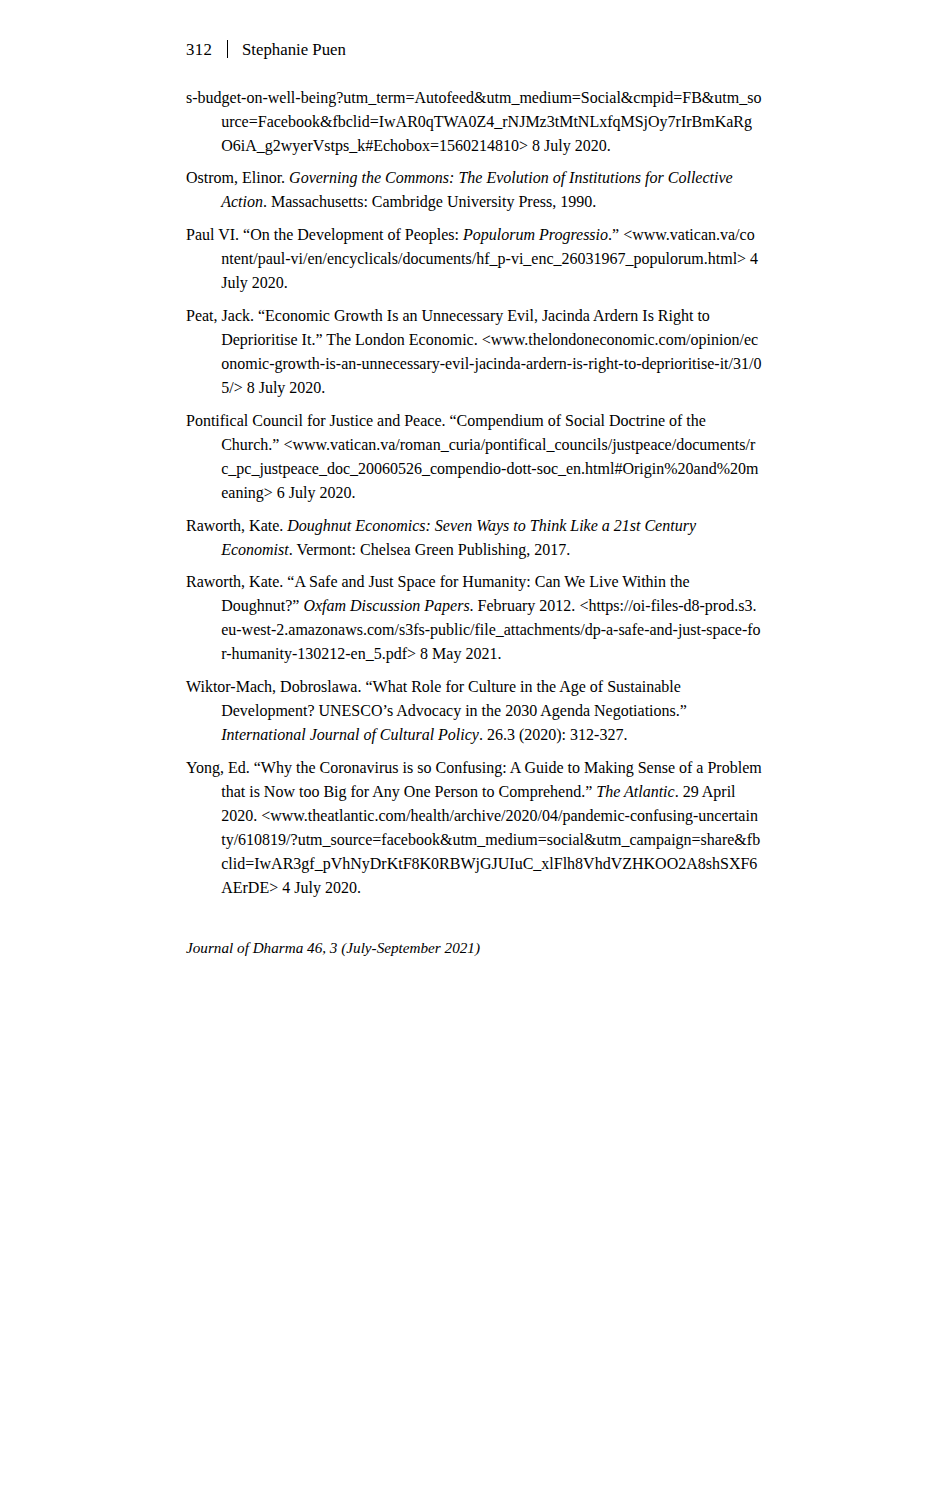312 Stephanie Puen
s-budget-on-well-being?utm_term=Autofeed&utm_medium=Social&cmpid=FB&utm_source=Facebook&fbclid=IwAR0qTWA0Z4_rNJMz3tMtNLxfqMSjOy7rIrBmKaRgO6iA_g2wyerVstps_k#Echobox=1560214810> 8 July 2020.
Ostrom, Elinor. Governing the Commons: The Evolution of Institutions for Collective Action. Massachusetts: Cambridge University Press, 1990.
Paul VI. “On the Development of Peoples: Populorum Progressio.” <www.vatican.va/content/paul-vi/en/encyclicals/documents/hf_p-vi_enc_26031967_populorum.html> 4 July 2020.
Peat, Jack. “Economic Growth Is an Unnecessary Evil, Jacinda Ardern Is Right to Deprioritise It.” The London Economic. <www.thelondoneconomic.com/opinion/economic-growth-is-an-unnecessary-evil-jacinda-ardern-is-right-to-deprioritise-it/31/05/> 8 July 2020.
Pontifical Council for Justice and Peace. “Compendium of Social Doctrine of the Church.” <www.vatican.va/roman_curia/pontifical_councils/justpeace/documents/rc_pc_justpeace_doc_20060526_compendio-dott-soc_en.html#Origin%20and%20meaning> 6 July 2020.
Raworth, Kate. Doughnut Economics: Seven Ways to Think Like a 21st Century Economist. Vermont: Chelsea Green Publishing, 2017.
Raworth, Kate. “A Safe and Just Space for Humanity: Can We Live Within the Doughnut?” Oxfam Discussion Papers. February 2012. <https://oi-files-d8-prod.s3.eu-west-2.amazonaws.com/s3fs-public/file_attachments/dp-a-safe-and-just-space-for-humanity-130212-en_5.pdf> 8 May 2021.
Wiktor-Mach, Dobroslawa. “What Role for Culture in the Age of Sustainable Development? UNESCO’s Advocacy in the 2030 Agenda Negotiations.” International Journal of Cultural Policy. 26.3 (2020): 312-327.
Yong, Ed. “Why the Coronavirus is so Confusing: A Guide to Making Sense of a Problem that is Now too Big for Any One Person to Comprehend.” The Atlantic. 29 April 2020. <www.theatlantic.com/health/archive/2020/04/pandemic-confusing-uncertainty/610819/?utm_source=facebook&utm_medium=social&utm_campaign=share&fbclid=IwAR3gf_pVhNyDrKtF8K0RBWjGJUIuC_xlFlh8VhdVZHKOO2A8shSXF6AErDE> 4 July 2020.
Journal of Dharma 46, 3 (July-September 2021)